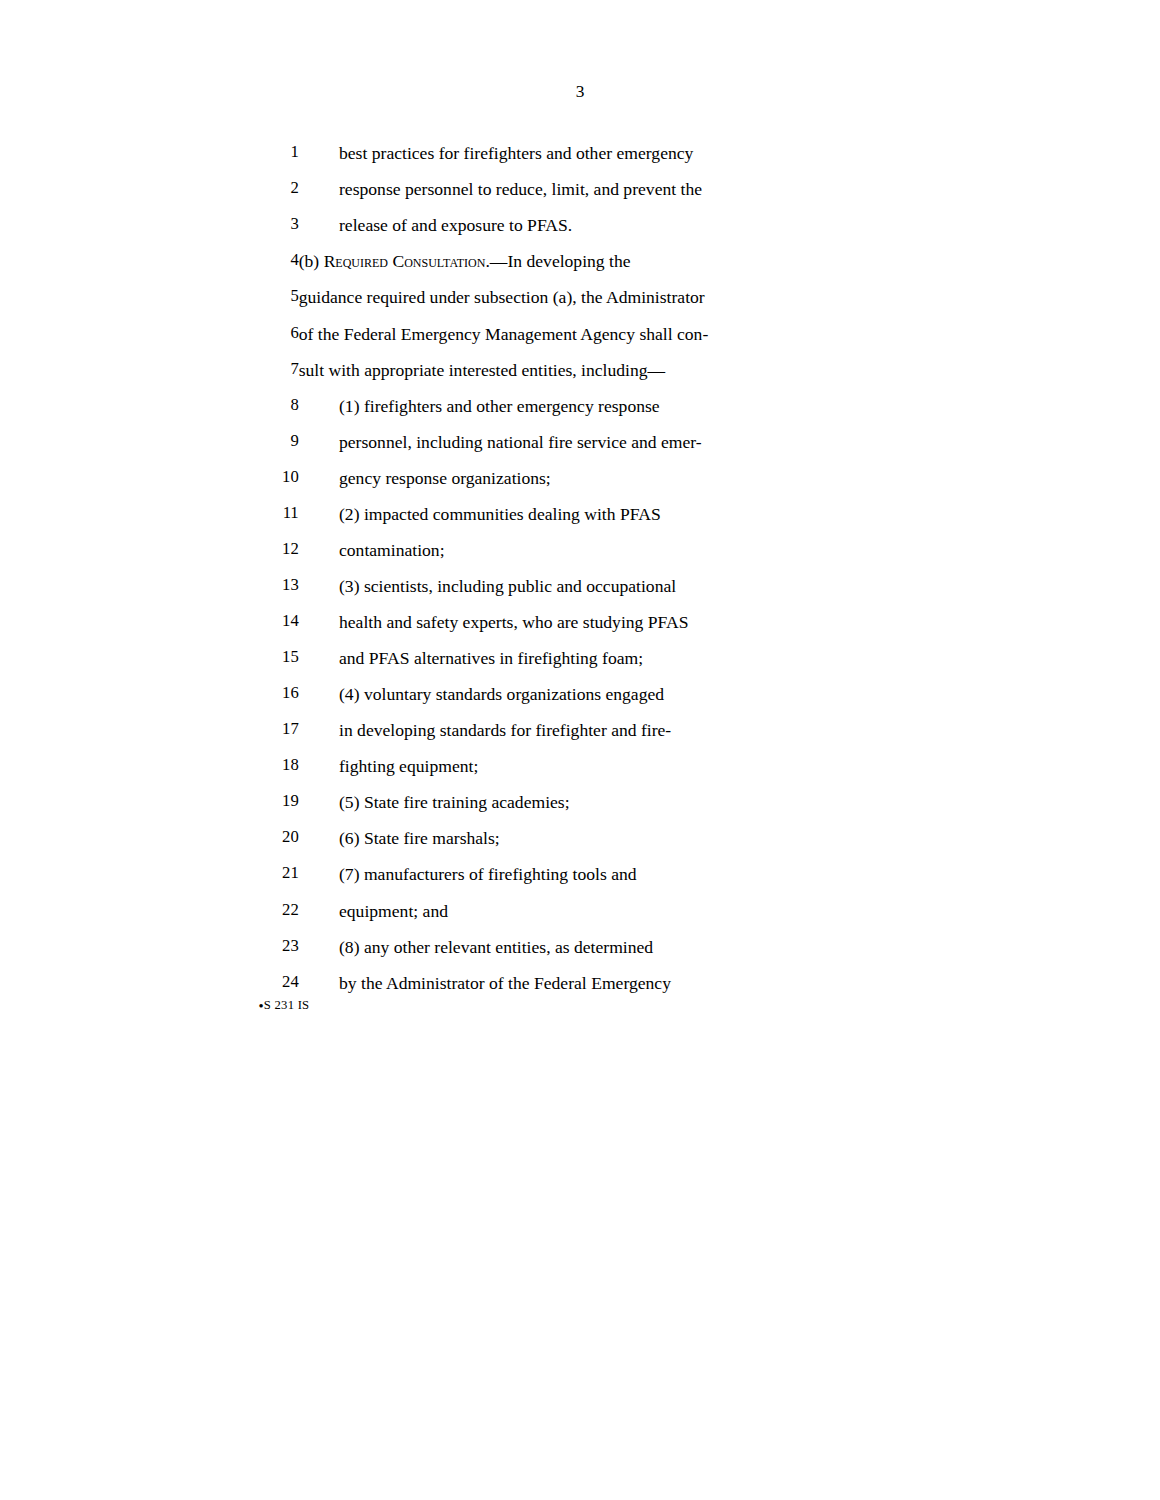3
| 1 | best practices for firefighters and other emergency |
| 2 | response personnel to reduce, limit, and prevent the |
| 3 | release of and exposure to PFAS. |
| 4 | (b) Required Consultation. —In developing the |
| 5 | guidance required under subsection (a), the Administrator |
| 6 | of the Federal Emergency Management Agency shall con- |
| 7 | sult with appropriate interested entities, including— |
| 8 | (1) firefighters and other emergency response |
| 9 | personnel, including national fire service and emer- |
| 10 | gency response organizations; |
| 11 | (2) impacted communities dealing with PFAS |
| 12 | contamination; |
| 13 | (3) scientists, including public and occupational |
| 14 | health and safety experts, who are studying PFAS |
| 15 | and PFAS alternatives in firefighting foam; |
| 16 | (4) voluntary standards organizations engaged |
| 17 | in developing standards for firefighter and fire- |
| 18 | fighting equipment; |
| 19 | (5) State fire training academies; |
| 20 | (6) State fire marshals; |
| 21 | (7) manufacturers of firefighting tools and |
| 22 | equipment; and |
| 23 | (8) any other relevant entities, as determined |
| 24 | by the Administrator of the Federal Emergency |
•S 231 IS